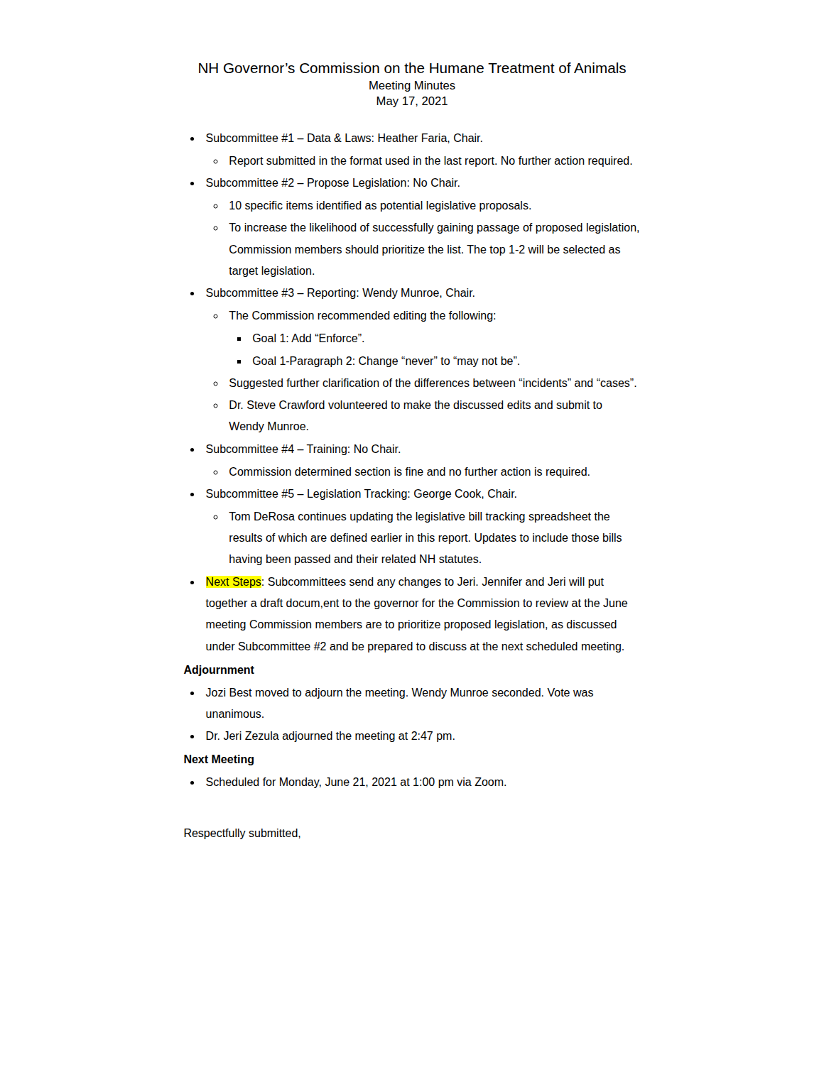NH Governor’s Commission on the Humane Treatment of Animals
Meeting Minutes
May 17, 2021
Subcommittee #1 – Data & Laws: Heather Faria, Chair.
Report submitted in the format used in the last report. No further action required.
Subcommittee #2 – Propose Legislation: No Chair.
10 specific items identified as potential legislative proposals.
To increase the likelihood of successfully gaining passage of proposed legislation, Commission members should prioritize the list. The top 1-2 will be selected as target legislation.
Subcommittee #3 – Reporting: Wendy Munroe, Chair.
The Commission recommended editing the following:
Goal 1: Add “Enforce”.
Goal 1-Paragraph 2: Change “never” to “may not be”.
Suggested further clarification of the differences between “incidents” and “cases”.
Dr. Steve Crawford volunteered to make the discussed edits and submit to Wendy Munroe.
Subcommittee #4 – Training: No Chair.
Commission determined section is fine and no further action is required.
Subcommittee #5 – Legislation Tracking: George Cook, Chair.
Tom DeRosa continues updating the legislative bill tracking spreadsheet the results of which are defined earlier in this report. Updates to include those bills having been passed and their related NH statutes.
Next Steps: Subcommittees send any changes to Jeri. Jennifer and Jeri will put together a draft docum,ent to the governor for the Commission to review at the June meeting Commission members are to prioritize proposed legislation, as discussed under Subcommittee #2 and be prepared to discuss at the next scheduled meeting.
Adjournment
Jozi Best moved to adjourn the meeting. Wendy Munroe seconded. Vote was unanimous.
Dr. Jeri Zezula adjourned the meeting at 2:47 pm.
Next Meeting
Scheduled for Monday, June 21, 2021 at 1:00 pm via Zoom.
Respectfully submitted,